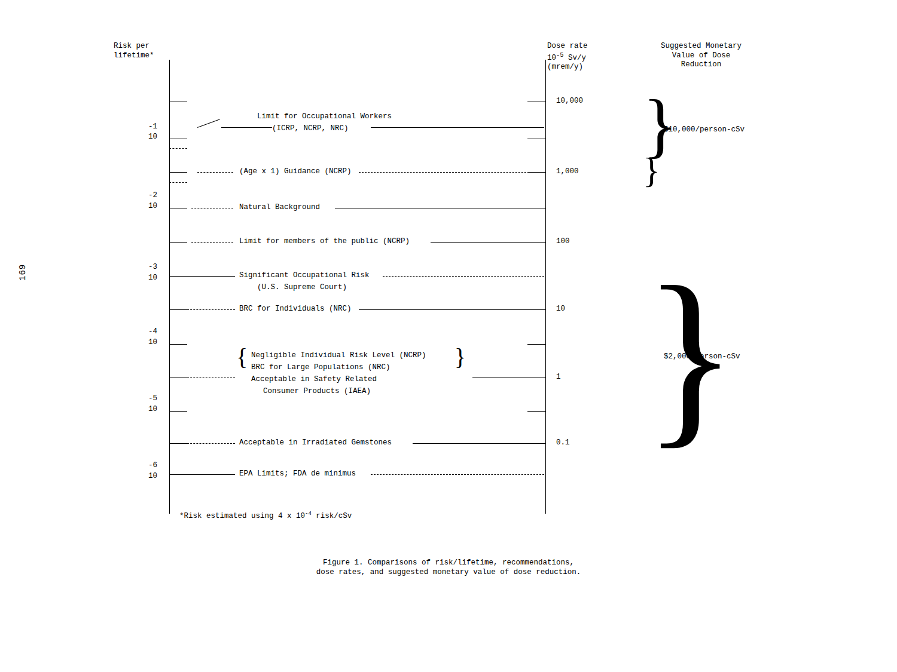169
Risk per lifetime*
Dose rate 10-5 Sv/y (mrem/y)
Suggested Monetary Value of Dose Reduction
10,000
Limit for Occupational Workers
(ICRP, NCRP, NRC)
-1
10
(Age x 1) Guidance (NCRP)
1,000
-2
10
Natural Background
Limit for members of the public (NCRP)
100
-3
10
Significant Occupational Risk
(U.S. Supreme Court)
BRC for Individuals (NRC)
10
-4
10
{
}
Negligible Individual Risk Level (NCRP)
BRC for Large Populations (NRC)
Acceptable in Safety Related
Consumer Products (IAEA)
1
-5
10
Acceptable in Irradiated Gemstones
0.1
-6
10
EPA Limits; FDA de minimus
*Risk estimated using 4 x 10-4 risk/cSv
}
$10,000/person-cSv
}
}
$2,000/person-cSv
Figure 1. Comparisons of risk/lifetime, recommendations, dose rates, and suggested monetary value of dose reduction.